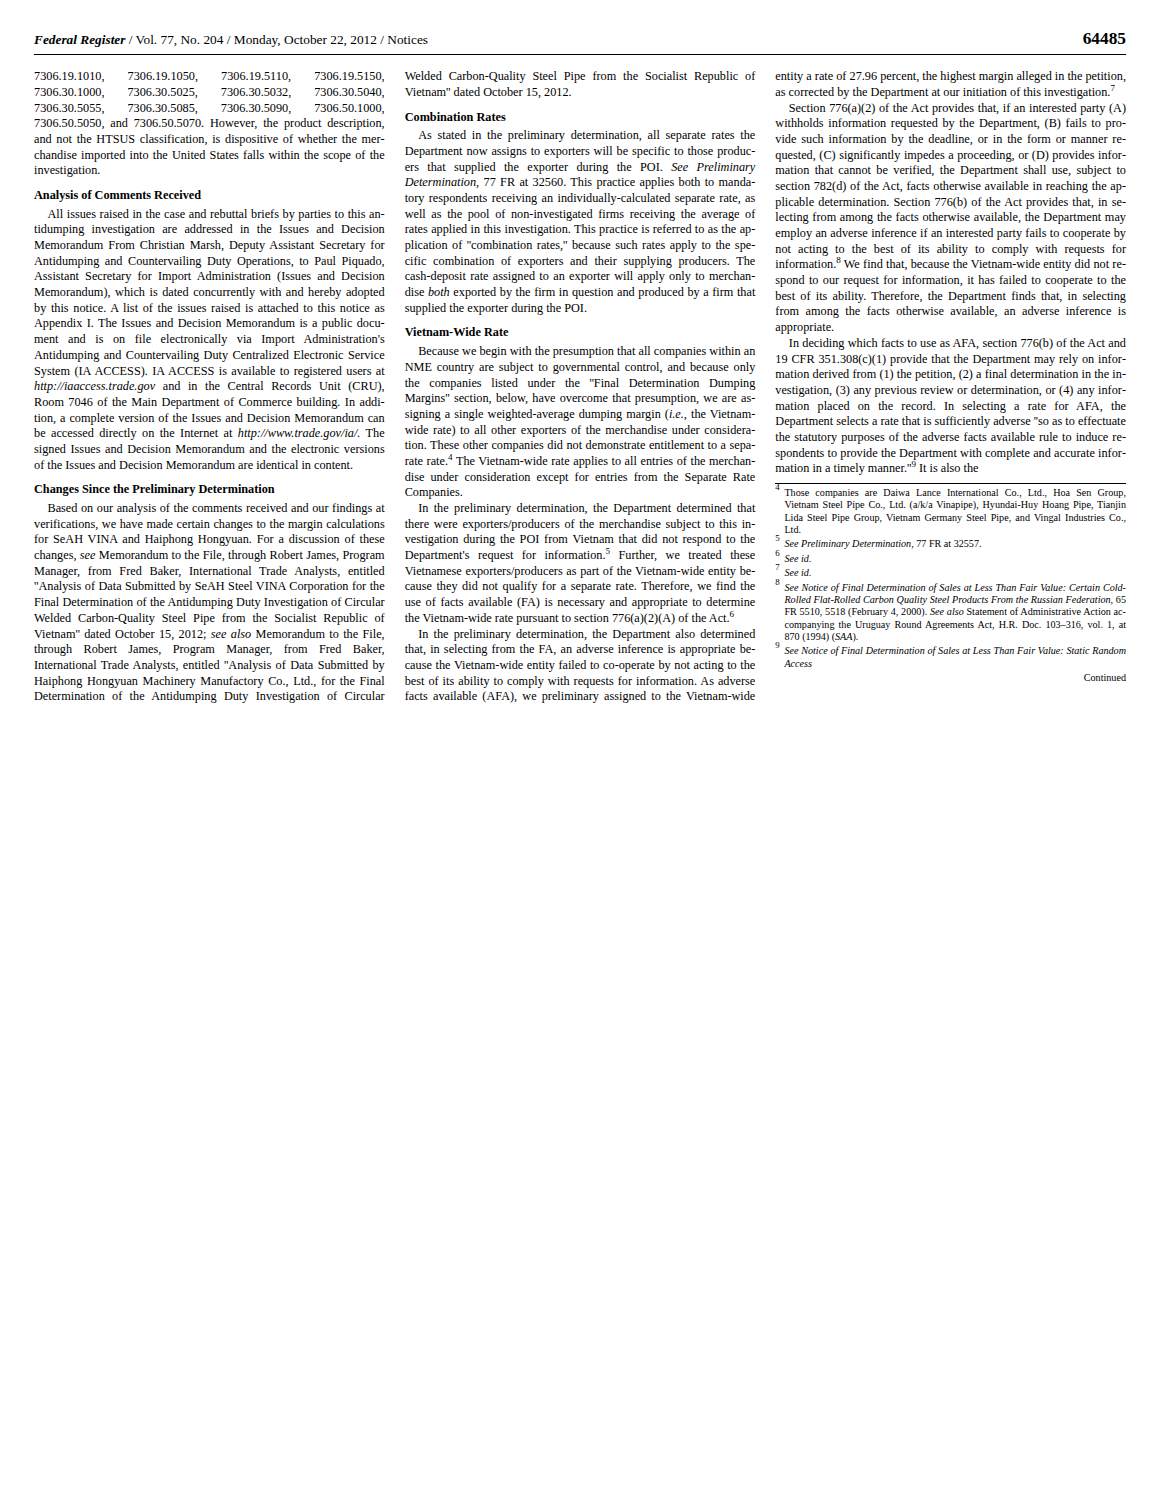Federal Register / Vol. 77, No. 204 / Monday, October 22, 2012 / Notices
64485
7306.19.1010, 7306.19.1050, 7306.19.5110, 7306.19.5150, 7306.30.1000, 7306.30.5025, 7306.30.5032, 7306.30.5040, 7306.30.5055, 7306.30.5085, 7306.30.5090, 7306.50.1000, 7306.50.5050, and 7306.50.5070. However, the product description, and not the HTSUS classification, is dispositive of whether the merchandise imported into the United States falls within the scope of the investigation.
Analysis of Comments Received
All issues raised in the case and rebuttal briefs by parties to this antidumping investigation are addressed in the Issues and Decision Memorandum From Christian Marsh, Deputy Assistant Secretary for Antidumping and Countervailing Duty Operations, to Paul Piquado, Assistant Secretary for Import Administration (Issues and Decision Memorandum), which is dated concurrently with and hereby adopted by this notice. A list of the issues raised is attached to this notice as Appendix I. The Issues and Decision Memorandum is a public document and is on file electronically via Import Administration's Antidumping and Countervailing Duty Centralized Electronic Service System (IA ACCESS). IA ACCESS is available to registered users at http://iaaccess.trade.gov and in the Central Records Unit (CRU), Room 7046 of the Main Department of Commerce building. In addition, a complete version of the Issues and Decision Memorandum can be accessed directly on the Internet at http://www.trade.gov/ia/. The signed Issues and Decision Memorandum and the electronic versions of the Issues and Decision Memorandum are identical in content.
Changes Since the Preliminary Determination
Based on our analysis of the comments received and our findings at verifications, we have made certain changes to the margin calculations for SeAH VINA and Haiphong Hongyuan. For a discussion of these changes, see Memorandum to the File, through Robert James, Program Manager, from Fred Baker, International Trade Analysts, entitled ''Analysis of Data Submitted by SeAH Steel VINA Corporation for the Final Determination of the Antidumping Duty Investigation of Circular Welded Carbon-Quality Steel Pipe from the Socialist Republic of Vietnam'' dated October 15, 2012; see also Memorandum to the File, through Robert James, Program Manager, from Fred Baker, International Trade Analysts, entitled ''Analysis of Data Submitted by Haiphong Hongyuan Machinery Manufactory Co., Ltd., for the Final Determination of the Antidumping Duty Investigation of Circular Welded Carbon-Quality Steel Pipe from the Socialist Republic of Vietnam'' dated October 15, 2012.
Combination Rates
As stated in the preliminary determination, all separate rates the Department now assigns to exporters will be specific to those producers that supplied the exporter during the POI. See Preliminary Determination, 77 FR at 32560. This practice applies both to mandatory respondents receiving an individually-calculated separate rate, as well as the pool of non-investigated firms receiving the average of rates applied in this investigation. This practice is referred to as the application of ''combination rates,'' because such rates apply to the specific combination of exporters and their supplying producers. The cash-deposit rate assigned to an exporter will apply only to merchandise both exported by the firm in question and produced by a firm that supplied the exporter during the POI.
Vietnam-Wide Rate
Because we begin with the presumption that all companies within an NME country are subject to governmental control, and because only the companies listed under the ''Final Determination Dumping Margins'' section, below, have overcome that presumption, we are assigning a single weighted-average dumping margin (i.e., the Vietnam-wide rate) to all other exporters of the merchandise under consideration. These other companies did not demonstrate entitlement to a separate rate.4 The Vietnam-wide rate applies to all entries of the merchandise under consideration except for entries from the Separate Rate Companies.
In the preliminary determination, the Department determined that there were exporters/producers of the merchandise subject to this investigation during the POI from Vietnam that did not respond to the Department's request for information.5 Further, we treated these Vietnamese exporters/producers as part of the Vietnam-wide entity because they did not qualify for a separate rate. Therefore, we find the use of facts available (FA) is necessary and appropriate to determine the Vietnam-wide rate pursuant to section 776(a)(2)(A) of the Act.6
In the preliminary determination, the Department also determined that, in selecting from the FA, an adverse inference is appropriate because the Vietnam-wide entity failed to co-operate by not acting to the best of its ability to comply with requests for information. As adverse facts available (AFA), we preliminary assigned to the Vietnam-wide entity a rate of 27.96 percent, the highest margin alleged in the petition, as corrected by the Department at our initiation of this investigation.7
Section 776(a)(2) of the Act provides that, if an interested party (A) withholds information requested by the Department, (B) fails to provide such information by the deadline, or in the form or manner requested, (C) significantly impedes a proceeding, or (D) provides information that cannot be verified, the Department shall use, subject to section 782(d) of the Act, facts otherwise available in reaching the applicable determination. Section 776(b) of the Act provides that, in selecting from among the facts otherwise available, the Department may employ an adverse inference if an interested party fails to cooperate by not acting to the best of its ability to comply with requests for information.8 We find that, because the Vietnam-wide entity did not respond to our request for information, it has failed to cooperate to the best of its ability. Therefore, the Department finds that, in selecting from among the facts otherwise available, an adverse inference is appropriate.
In deciding which facts to use as AFA, section 776(b) of the Act and 19 CFR 351.308(c)(1) provide that the Department may rely on information derived from (1) the petition, (2) a final determination in the investigation, (3) any previous review or determination, or (4) any information placed on the record. In selecting a rate for AFA, the Department selects a rate that is sufficiently adverse ''so as to effectuate the statutory purposes of the adverse facts available rule to induce respondents to provide the Department with complete and accurate information in a timely manner.''9 It is also the
4Those companies are Daiwa Lance International Co., Ltd., Hoa Sen Group, Vietnam Steel Pipe Co., Ltd. (a/k/a Vinapipe), Hyundai-Huy Hoang Pipe, Tianjin Lida Steel Pipe Group, Vietnam Germany Steel Pipe, and Vingal Industries Co., Ltd.
5See Preliminary Determination, 77 FR at 32557.
6See id.
7See id.
8See Notice of Final Determination of Sales at Less Than Fair Value: Certain Cold-Rolled Flat-Rolled Carbon Quality Steel Products From the Russian Federation, 65 FR 5510, 5518 (February 4, 2000). See also Statement of Administrative Action accompanying the Uruguay Round Agreements Act, H.R. Doc. 103–316, vol. 1, at 870 (1994) (SAA).
9See Notice of Final Determination of Sales at Less Than Fair Value: Static Random Access
Continued